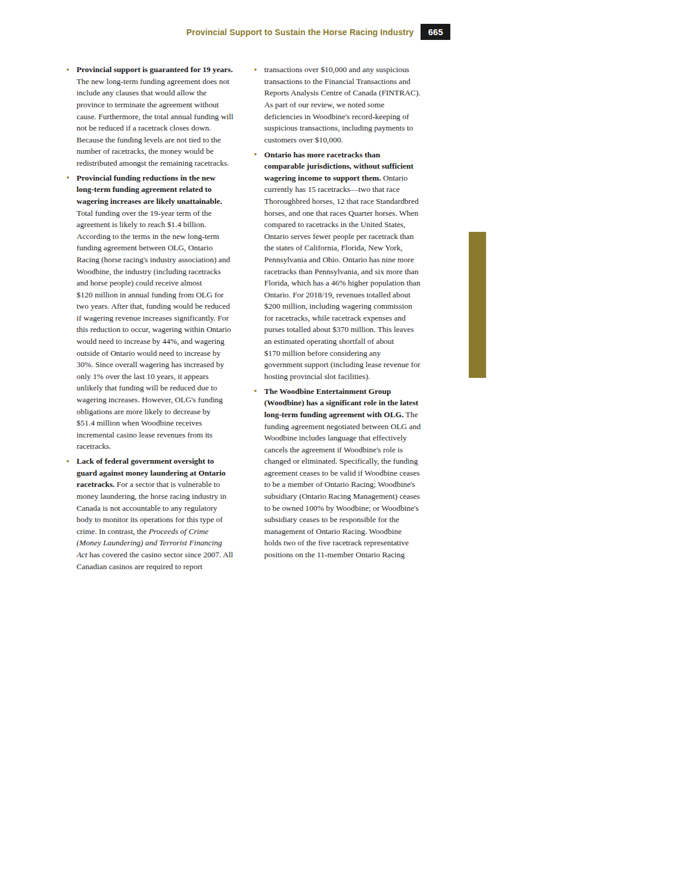Provincial Support to Sustain the Horse Racing Industry 665
Provincial support is guaranteed for 19 years. The new long-term funding agreement does not include any clauses that would allow the province to terminate the agreement without cause. Furthermore, the total annual funding will not be reduced if a racetrack closes down. Because the funding levels are not tied to the number of racetracks, the money would be redistributed amongst the remaining racetracks.
Provincial funding reductions in the new long-term funding agreement related to wagering increases are likely unattainable. Total funding over the 19-year term of the agreement is likely to reach $1.4 billion. According to the terms in the new long-term funding agreement between OLG, Ontario Racing (horse racing's industry association) and Woodbine, the industry (including racetracks and horse people) could receive almost $120 million in annual funding from OLG for two years. After that, funding would be reduced if wagering revenue increases significantly. For this reduction to occur, wagering within Ontario would need to increase by 44%, and wagering outside of Ontario would need to increase by 30%. Since overall wagering has increased by only 1% over the last 10 years, it appears unlikely that funding will be reduced due to wagering increases. However, OLG's funding obligations are more likely to decrease by $51.4 million when Woodbine receives incremental casino lease revenues from its racetracks.
Lack of federal government oversight to guard against money laundering at Ontario racetracks. For a sector that is vulnerable to money laundering, the horse racing industry in Canada is not accountable to any regulatory body to monitor its operations for this type of crime. In contrast, the Proceeds of Crime (Money Laundering) and Terrorist Financing Act has covered the casino sector since 2007. All Canadian casinos are required to report
• transactions over $10,000 and any suspicious transactions to the Financial Transactions and Reports Analysis Centre of Canada (FINTRAC). As part of our review, we noted some deficiencies in Woodbine's record-keeping of suspicious transactions, including payments to customers over $10,000.
Ontario has more racetracks than comparable jurisdictions, without sufficient wagering income to support them. Ontario currently has 15 racetracks—two that race Thoroughbred horses, 12 that race Standardbred horses, and one that races Quarter horses. When compared to racetracks in the United States, Ontario serves fewer people per racetrack than the states of California, Florida, New York, Pennsylvania and Ohio. Ontario has nine more racetracks than Pennsylvania, and six more than Florida, which has a 46% higher population than Ontario. For 2018/19, revenues totalled about $200 million, including wagering commission for racetracks, while racetrack expenses and purses totalled about $370 million. This leaves an estimated operating shortfall of about $170 million before considering any government support (including lease revenue for hosting provincial slot facilities).
The Woodbine Entertainment Group (Woodbine) has a significant role in the latest long-term funding agreement with OLG. The funding agreement negotiated between OLG and Woodbine includes language that effectively cancels the agreement if Woodbine's role is changed or eliminated. Specifically, the funding agreement ceases to be valid if Woodbine ceases to be a member of Ontario Racing; Woodbine's subsidiary (Ontario Racing Management) ceases to be owned 100% by Woodbine; or Woodbine's subsidiary ceases to be responsible for the management of Ontario Racing. Woodbine holds two of the five racetrack representative positions on the 11-member Ontario Racing
Chapter 3 • VFM Section 3.12